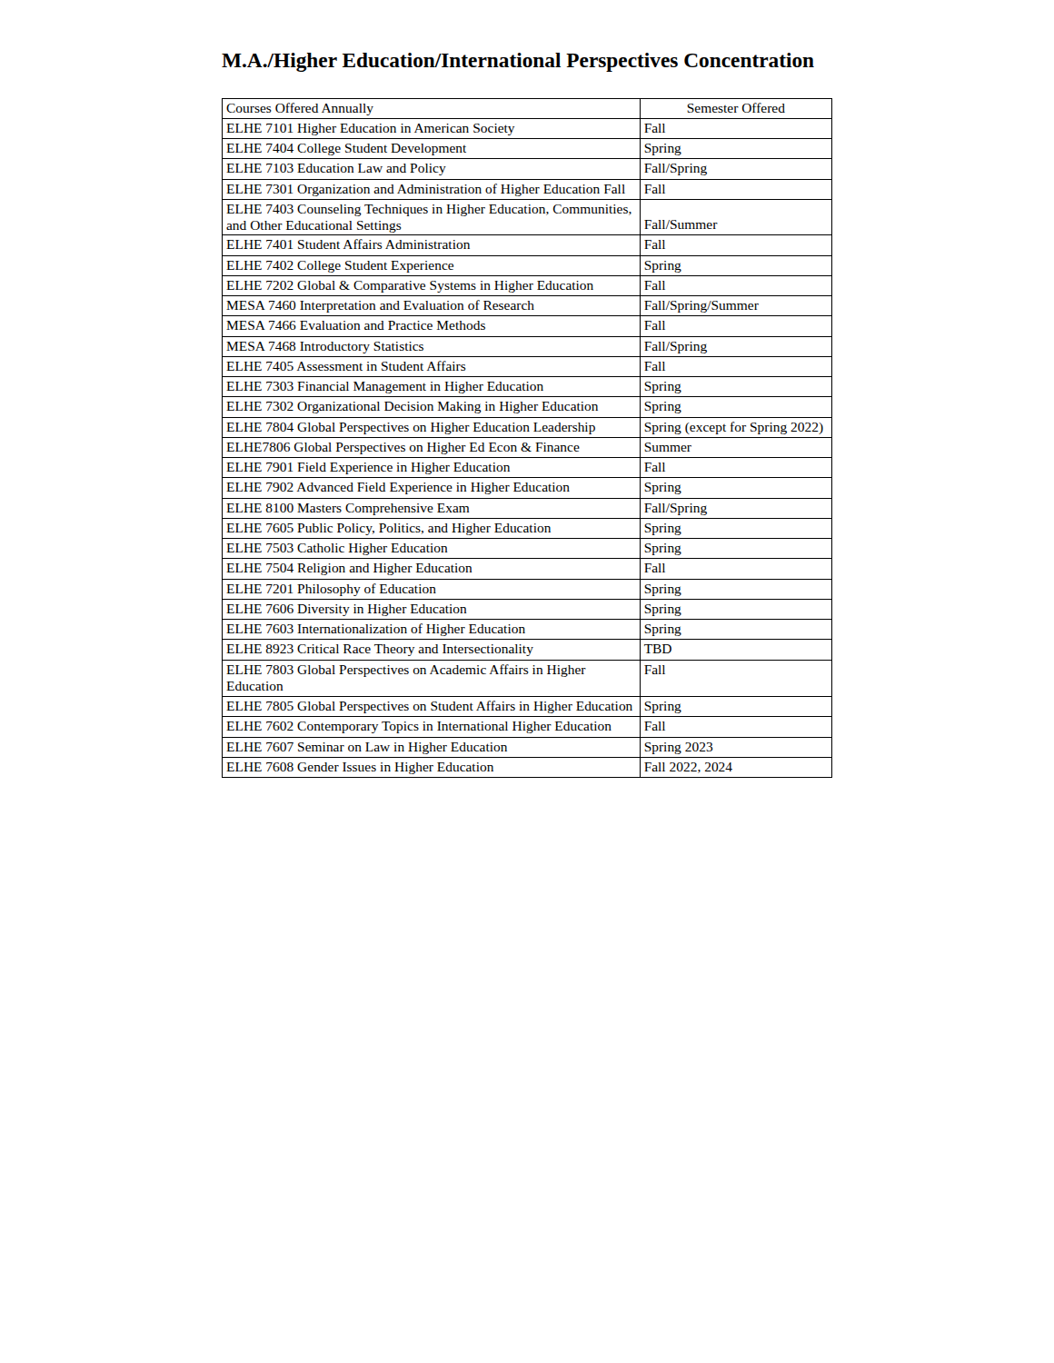M.A./Higher Education/International Perspectives Concentration
| Courses Offered Annually | Semester Offered |
| --- | --- |
| ELHE 7101 Higher Education in American Society | Fall |
| ELHE 7404 College Student Development | Spring |
| ELHE 7103 Education Law and Policy | Fall/Spring |
| ELHE 7301 Organization and Administration of Higher Education Fall | Fall |
| ELHE 7403 Counseling Techniques in Higher Education, Communities, and Other Educational Settings | Fall/Summer |
| ELHE 7401 Student Affairs Administration | Fall |
| ELHE 7402 College Student Experience | Spring |
| ELHE 7202 Global & Comparative Systems in Higher Education | Fall |
| MESA 7460 Interpretation and Evaluation of Research | Fall/Spring/Summer |
| MESA 7466 Evaluation and Practice Methods | Fall |
| MESA 7468 Introductory Statistics | Fall/Spring |
| ELHE 7405 Assessment in Student Affairs | Fall |
| ELHE 7303 Financial Management in Higher Education | Spring |
| ELHE 7302 Organizational Decision Making in Higher Education | Spring |
| ELHE 7804 Global Perspectives on Higher Education Leadership | Spring (except for Spring 2022) |
| ELHE7806 Global Perspectives on Higher Ed Econ & Finance | Summer |
| ELHE 7901 Field Experience in Higher Education | Fall |
| ELHE 7902 Advanced Field Experience in Higher Education | Spring |
| ELHE 8100 Masters Comprehensive Exam | Fall/Spring |
| ELHE 7605 Public Policy, Politics, and Higher Education | Spring |
| ELHE 7503 Catholic Higher Education | Spring |
| ELHE 7504 Religion and Higher Education | Fall |
| ELHE 7201 Philosophy of Education | Spring |
| ELHE 7606 Diversity in Higher Education | Spring |
| ELHE 7603 Internationalization of Higher Education | Spring |
| ELHE 8923 Critical Race Theory and Intersectionality | TBD |
| ELHE 7803 Global Perspectives on Academic Affairs in Higher Education | Fall |
| ELHE 7805 Global Perspectives on Student Affairs in Higher Education | Spring |
| ELHE 7602 Contemporary Topics in International Higher Education | Fall |
| ELHE 7607 Seminar on Law in Higher Education | Spring 2023 |
| ELHE 7608 Gender Issues in Higher Education | Fall 2022, 2024 |